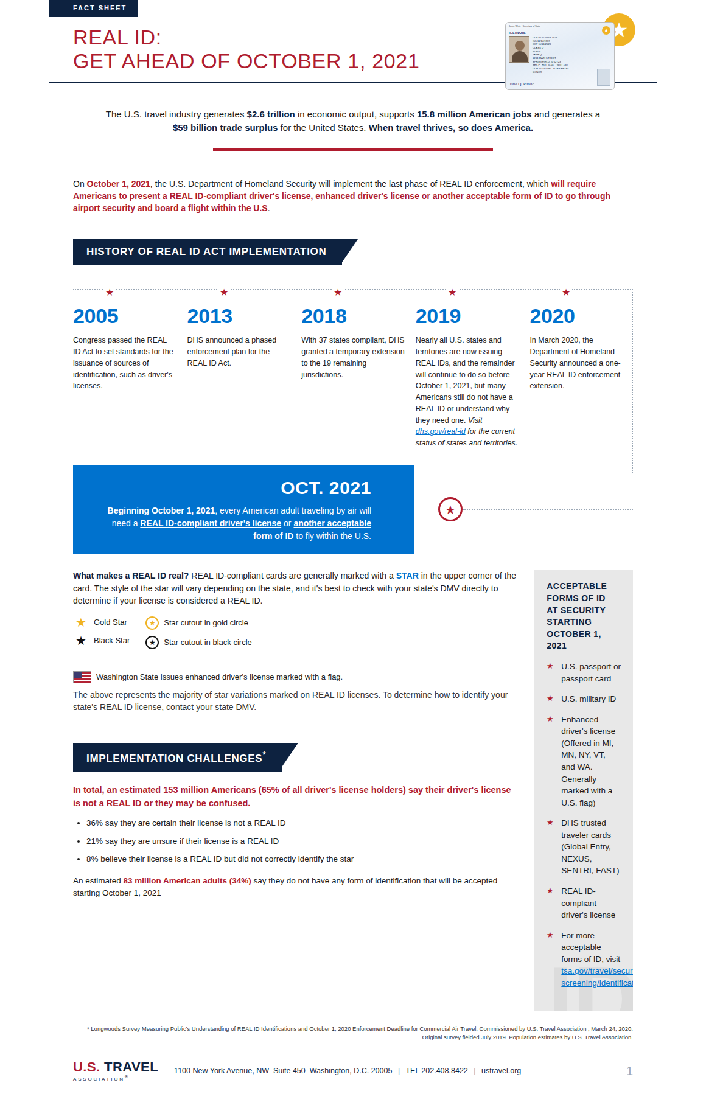FACT SHEET
★
Jesse White · Secretary of State
ILLINOIS
DRIVER'S LICENSE
★
DLN P142-4558-7926 ISS 11/14/1987 EXP 11/14/2023 CLASS D PUBLIC JANE Q. 1234 MAIN STREET SPRINGFIELD, IL 62723 SEX F HGT 5'-04" WGT 130 DOB 11/14/1987 EYES HAZEL DONOR
Jane Q. Public
REAL ID:
Get Ahead of October 1, 2021
The U.S. travel industry generates $2.6 trillion in economic output, supports 15.8 million American jobs and generates a $59 billion trade surplus for the United States. When travel thrives, so does America.
On October 1, 2021, the U.S. Department of Homeland Security will implement the last phase of REAL ID enforcement, which will require Americans to present a REAL ID-compliant driver's license, enhanced driver's license or another acceptable form of ID to go through airport security and board a flight within the U.S.
HISTORY OF REAL ID ACT IMPLEMENTATION
★
2005
Congress passed the REAL ID Act to set standards for the issuance of sources of identification, such as driver's licenses.
★
2013
DHS announced a phased enforcement plan for the REAL ID Act.
★
2018
With 37 states compliant, DHS granted a temporary extension to the 19 remaining jurisdictions.
★
2019
Nearly all U.S. states and territories are now issuing REAL IDs, and the remainder will continue to do so before October 1, 2021, but many Americans still do not have a REAL ID or understand why they need one. Visit dhs.gov/real-id for the current status of states and territories.
★
2020
In March 2020, the Department of Homeland Security announced a one-year REAL ID enforcement extension.
OCT. 2021
Beginning October 1, 2021, every American adult traveling by air will need a REAL ID-compliant driver's license or another acceptable form of ID to fly within the U.S.
★
What makes a REAL ID real? REAL ID-compliant cards are generally marked with a STAR in the upper corner of the card. The style of the star will vary depending on the state, and it's best to check with your state's DMV directly to determine if your license is considered a REAL ID.
★ Gold Star
★ Black Star
★ Star cutout in gold circle
★ Star cutout in black circle
Washington State issues enhanced driver's license marked with a flag.
The above represents the majority of star variations marked on REAL ID licenses. To determine how to identify your state's REAL ID license, contact your state DMV.
IMPLEMENTATION CHALLENGES*
In total, an estimated 153 million Americans (65% of all driver's license holders) say their driver's license is not a REAL ID or they may be confused.
36% say they are certain their license is not a REAL ID
21% say they are unsure if their license is a REAL ID
8% believe their license is a REAL ID but did not correctly identify the star
An estimated 83 million American adults (34%) say they do not have any form of identification that will be accepted starting October 1, 2021
ID
Acceptable Forms of ID
at Security Starting
October 1, 2021
U.S. passport or passport card
U.S. military ID
Enhanced driver's license
(Offered in MI, MN, NY, VT, and WA. Generally marked with a U.S. flag)
DHS trusted traveler cards
(Global Entry, NEXUS, SENTRI, FAST)
REAL ID-compliant driver's license
For more acceptable forms of ID, visit tsa.gov/travel/security-screening/identification
* Longwoods Survey Measuring Public's Understanding of REAL ID Identifications and October 1, 2020 Enforcement Deadline for Commercial Air Travel, Commissioned by U.S. Travel Association , March 24, 2020.
Original survey fielded July 2019. Population estimates by U.S. Travel Association.
U.S. TRAVEL
ASSOCIATION®
1100 New York Avenue, NW Suite 450 Washington, D.C. 20005 | TEL 202.408.8422 | ustravel.org
1